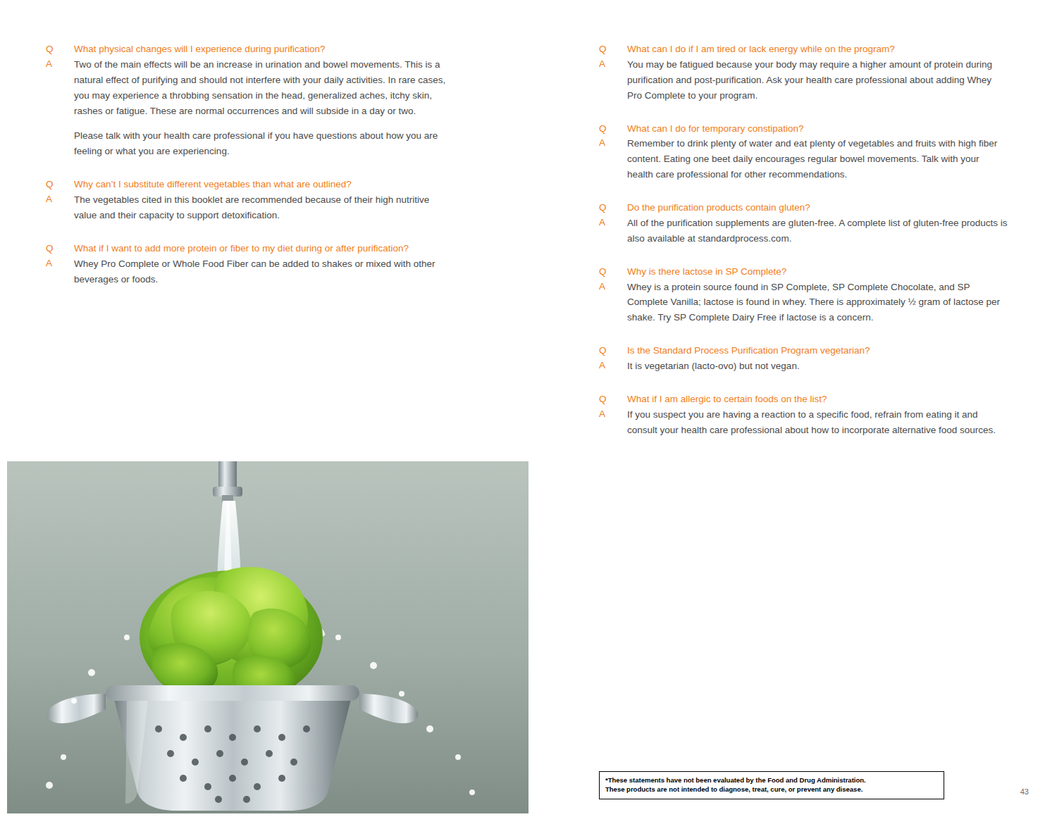| Q | What physical changes will I experience during purification? |
| A | Two of the main effects will be an increase in urination and bowel movements. This is a natural effect of purifying and should not interfere with your daily activities. In rare cases, you may experience a throbbing sensation in the head, generalized aches, itchy skin, rashes or fatigue. These are normal occurrences and will subside in a day or two. Please talk with your health care professional if you have questions about how you are feeling or what you are experiencing. |
| Q | Why can’t I substitute different vegetables than what are outlined? |
| A | The vegetables cited in this booklet are recommended because of their high nutritive value and their capacity to support detoxification. |
| Q | What if I want to add more protein or fiber to my diet during or after purification? |
| A | Whey Pro Complete or Whole Food Fiber can be added to shakes or mixed with other beverages or foods. |
| Q | What can I do if I am tired or lack energy while on the program? |
| A | You may be fatigued because your body may require a higher amount of protein during purification and post-purification. Ask your health care professional about adding Whey Pro Complete to your program. |
| Q | What can I do for temporary constipation? |
| A | Remember to drink plenty of water and eat plenty of vegetables and fruits with high fiber content. Eating one beet daily encourages regular bowel movements. Talk with your health care professional for other recommendations. |
| Q | Do the purification products contain gluten? |
| A | All of the purification supplements are gluten-free. A complete list of gluten-free products is also available at standardprocess.com. |
| Q | Why is there lactose in SP Complete? |
| A | Whey is a protein source found in SP Complete, SP Complete Chocolate, and SP Complete Vanilla; lactose is found in whey. There is approximately ½ gram of lactose per shake. Try SP Complete Dairy Free if lactose is a concern. |
| Q | Is the Standard Process Purification Program vegetarian? |
| A | It is vegetarian (lacto-ovo) but not vegan. |
| Q | What if I am allergic to certain foods on the list? |
| A | If you suspect you are having a reaction to a specific food, refrain from eating it and consult your health care professional about how to incorporate alternative food sources. |
*These statements have not been evaluated by the Food and Drug Administration.
These products are not intended to diagnose, treat, cure, or prevent any disease.
43